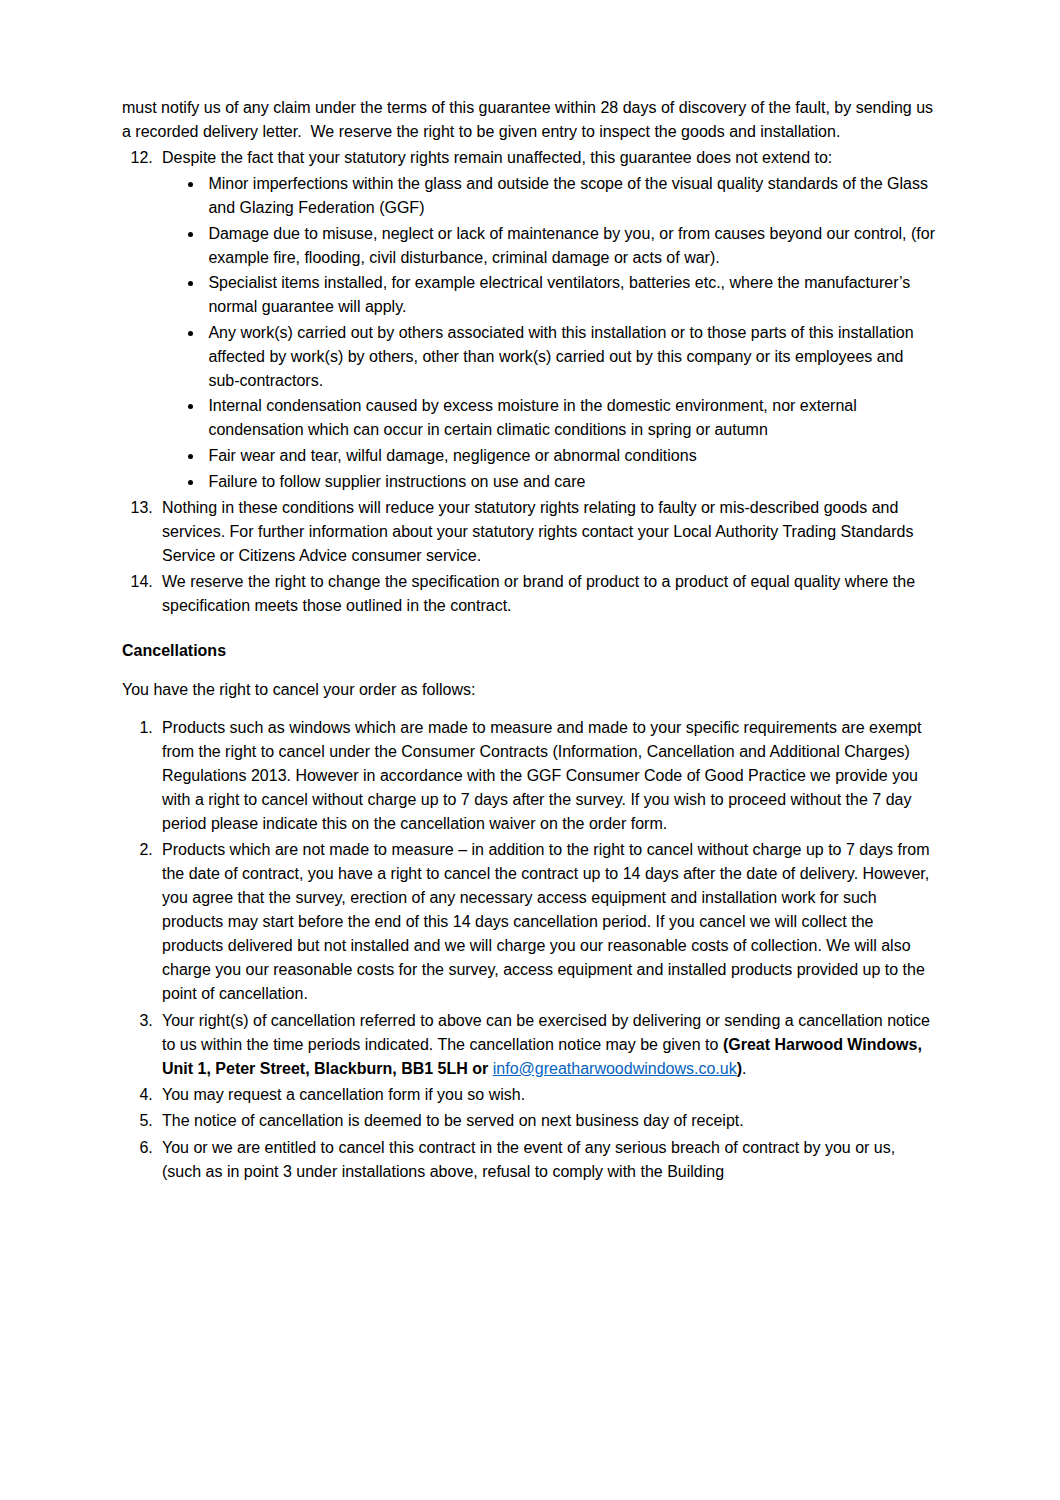must notify us of any claim under the terms of this guarantee within 28 days of discovery of the fault, by sending us a recorded delivery letter. We reserve the right to be given entry to inspect the goods and installation.
Despite the fact that your statutory rights remain unaffected, this guarantee does not extend to:
Minor imperfections within the glass and outside the scope of the visual quality standards of the Glass and Glazing Federation (GGF)
Damage due to misuse, neglect or lack of maintenance by you, or from causes beyond our control, (for example fire, flooding, civil disturbance, criminal damage or acts of war).
Specialist items installed, for example electrical ventilators, batteries etc., where the manufacturer’s normal guarantee will apply.
Any work(s) carried out by others associated with this installation or to those parts of this installation affected by work(s) by others, other than work(s) carried out by this company or its employees and sub-contractors.
Internal condensation caused by excess moisture in the domestic environment, nor external condensation which can occur in certain climatic conditions in spring or autumn
Fair wear and tear, wilful damage, negligence or abnormal conditions
Failure to follow supplier instructions on use and care
Nothing in these conditions will reduce your statutory rights relating to faulty or mis-described goods and services. For further information about your statutory rights contact your Local Authority Trading Standards Service or Citizens Advice consumer service.
We reserve the right to change the specification or brand of product to a product of equal quality where the specification meets those outlined in the contract.
Cancellations
You have the right to cancel your order as follows:
Products such as windows which are made to measure and made to your specific requirements are exempt from the right to cancel under the Consumer Contracts (Information, Cancellation and Additional Charges) Regulations 2013. However in accordance with the GGF Consumer Code of Good Practice we provide you with a right to cancel without charge up to 7 days after the survey. If you wish to proceed without the 7 day period please indicate this on the cancellation waiver on the order form.
Products which are not made to measure – in addition to the right to cancel without charge up to 7 days from the date of contract, you have a right to cancel the contract up to 14 days after the date of delivery. However, you agree that the survey, erection of any necessary access equipment and installation work for such products may start before the end of this 14 days cancellation period. If you cancel we will collect the products delivered but not installed and we will charge you our reasonable costs of collection. We will also charge you our reasonable costs for the survey, access equipment and installed products provided up to the point of cancellation.
Your right(s) of cancellation referred to above can be exercised by delivering or sending a cancellation notice to us within the time periods indicated. The cancellation notice may be given to (Great Harwood Windows, Unit 1, Peter Street, Blackburn, BB1 5LH or info@greatharwoodwindows.co.uk).
You may request a cancellation form if you so wish.
The notice of cancellation is deemed to be served on next business day of receipt.
You or we are entitled to cancel this contract in the event of any serious breach of contract by you or us, (such as in point 3 under installations above, refusal to comply with the Building